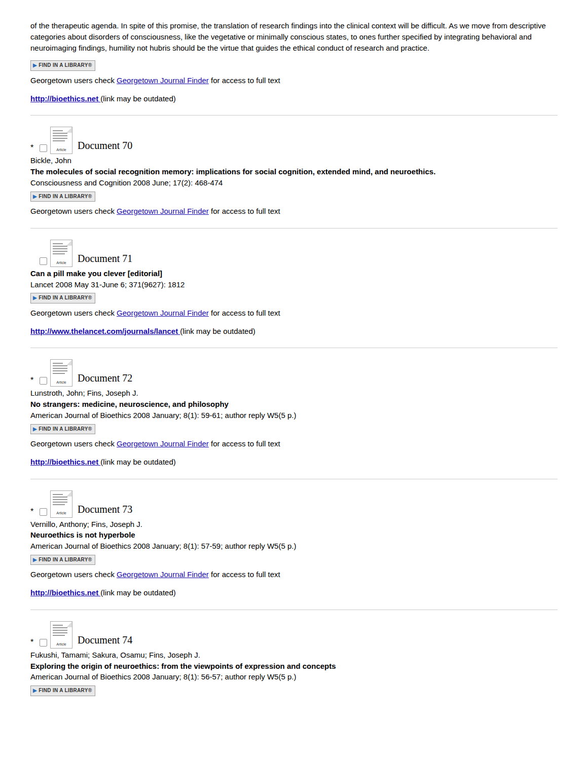of the therapeutic agenda. In spite of this promise, the translation of research findings into the clinical context will be difficult. As we move from descriptive categories about disorders of consciousness, like the vegetative or minimally conscious states, to ones further specified by integrating behavioral and neuroimaging findings, humility not hubris should be the virtue that guides the ethical conduct of research and practice.
▶FIND IN A LIBRARY®
Georgetown users check Georgetown Journal Finder for access to full text
http://bioethics.net (link may be outdated)
* Article Document 70
Bickle, John
The molecules of social recognition memory: implications for social cognition, extended mind, and neuroethics.
Consciousness and Cognition 2008 June; 17(2): 468-474
▶FIND IN A LIBRARY®
Georgetown users check Georgetown Journal Finder for access to full text
Article Document 71
Can a pill make you clever [editorial]
Lancet 2008 May 31-June 6; 371(9627): 1812
▶FIND IN A LIBRARY®
Georgetown users check Georgetown Journal Finder for access to full text
http://www.thelancet.com/journals/lancet (link may be outdated)
* Article Document 72
Lunstroth, John; Fins, Joseph J.
No strangers: medicine, neuroscience, and philosophy
American Journal of Bioethics 2008 January; 8(1): 59-61; author reply W5(5 p.)
▶FIND IN A LIBRARY®
Georgetown users check Georgetown Journal Finder for access to full text
http://bioethics.net (link may be outdated)
* Article Document 73
Vernillo, Anthony; Fins, Joseph J.
Neuroethics is not hyperbole
American Journal of Bioethics 2008 January; 8(1): 57-59; author reply W5(5 p.)
▶FIND IN A LIBRARY®
Georgetown users check Georgetown Journal Finder for access to full text
http://bioethics.net (link may be outdated)
* Article Document 74
Fukushi, Tamami; Sakura, Osamu; Fins, Joseph J.
Exploring the origin of neuroethics: from the viewpoints of expression and concepts
American Journal of Bioethics 2008 January; 8(1): 56-57; author reply W5(5 p.)
▶FIND IN A LIBRARY®